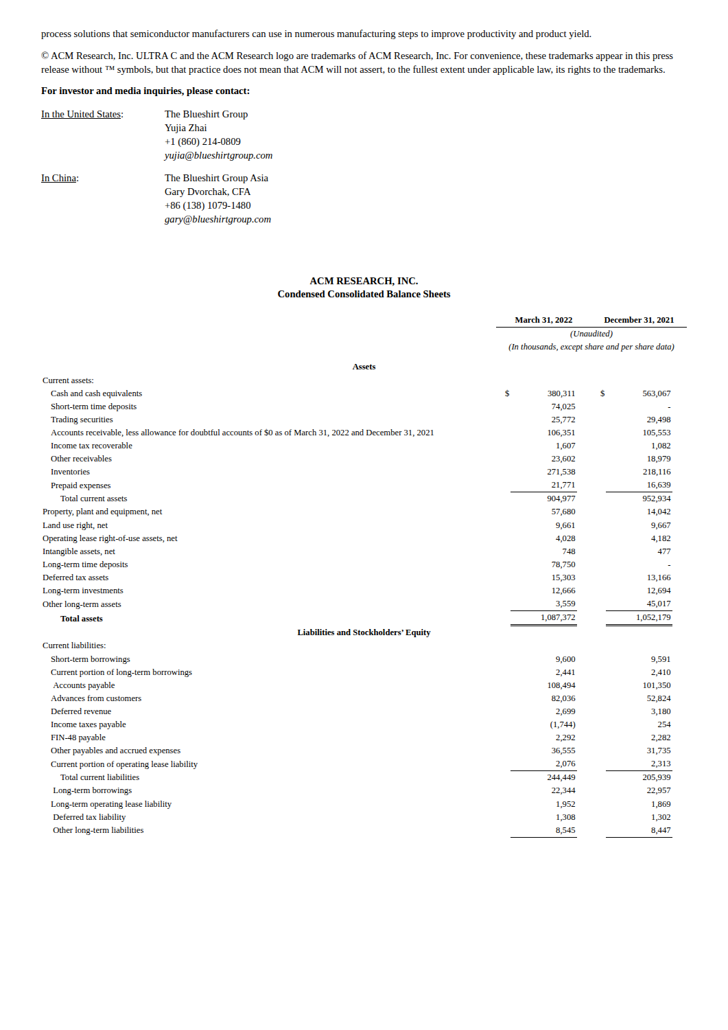process solutions that semiconductor manufacturers can use in numerous manufacturing steps to improve productivity and product yield.
© ACM Research, Inc. ULTRA C and the ACM Research logo are trademarks of ACM Research, Inc. For convenience, these trademarks appear in this press release without ™ symbols, but that practice does not mean that ACM will not assert, to the fullest extent under applicable law, its rights to the trademarks.
For investor and media inquiries, please contact:
| In the United States : | The Blueshirt Group |
| | Yujia Zhai |
| | +1 (860) 214-0809 |
| | yujia@blueshirtgroup.com |
| In China : | The Blueshirt Group Asia |
| | Gary Dvorchak, CFA |
| | +86 (138) 1079-1480 |
| | gary@blueshirtgroup.com |
ACM RESEARCH, INC.
Condensed Consolidated Balance Sheets
| | March 31, 2022 | December 31, 2021 |
| | (Unaudited) |
| | (In thousands, except share and per share data) |
| Assets |
| Current assets: | | | | | | |
| Cash and cash equivalents | $ | 380,311 | | $ | 563,067 | |
| Short-term time deposits | | 74,025 | | | - | |
| Trading securities | | 25,772 | | | 29,498 | |
| Accounts receivable, less allowance for doubtful accounts of $0 as of March 31, 2022 and December 31, 2021 | | 106,351 | | | 105,553 | |
| Income tax recoverable | | 1,607 | | | 1,082 | |
| Other receivables | | 23,602 | | | 18,979 | |
| Inventories | | 271,538 | | | 218,116 | |
| Prepaid expenses | | 21,771 | | | 16,639 | |
| Total current assets | | 904,977 | | | 952,934 | |
| Property, plant and equipment, net | | 57,680 | | | 14,042 | |
| Land use right, net | | 9,661 | | | 9,667 | |
| Operating lease right-of-use assets, net | | 4,028 | | | 4,182 | |
| Intangible assets, net | | 748 | | | 477 | |
| Long-term time deposits | | 78,750 | | | - | |
| Deferred tax assets | | 15,303 | | | 13,166 | |
| Long-term investments | | 12,666 | | | 12,694 | |
| Other long-term assets | | 3,559 | | | 45,017 | |
| Total assets | | 1,087,372 | | | 1,052,179 | |
| Liabilities and Stockholders’ Equity |
| Current liabilities: | | | | | | |
| Short-term borrowings | | 9,600 | | | 9,591 | |
| Current portion of long-term borrowings | | 2,441 | | | 2,410 | |
| Accounts payable | | 108,494 | | | 101,350 | |
| Advances from customers | | 82,036 | | | 52,824 | |
| Deferred revenue | | 2,699 | | | 3,180 | |
| Income taxes payable | | (1,744) | | | 254 | |
| FIN-48 payable | | 2,292 | | | 2,282 | |
| Other payables and accrued expenses | | 36,555 | | | 31,735 | |
| Current portion of operating lease liability | | 2,076 | | | 2,313 | |
| Total current liabilities | | 244,449 | | | 205,939 | |
| Long-term borrowings | | 22,344 | | | 22,957 | |
| Long-term operating lease liability | | 1,952 | | | 1,869 | |
| Deferred tax liability | | 1,308 | | | 1,302 | |
| Other long-term liabilities | | 8,545 | | | 8,447 | |